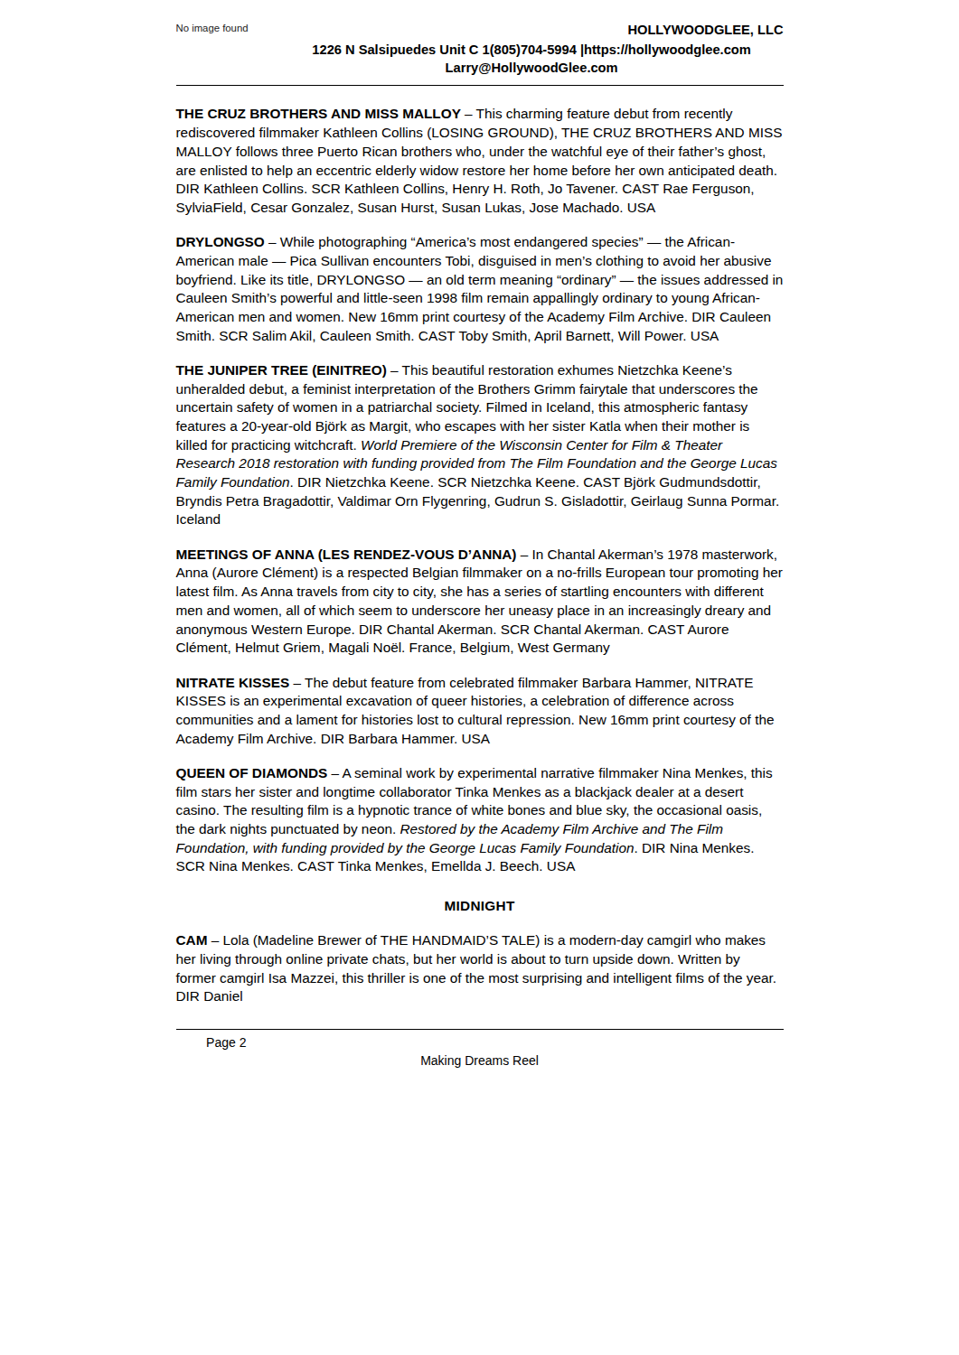No image found
HOLLYWOODGLEE, LLC
1226 N Salsipuedes Unit C 1(805)704-5994 |https://hollywoodglee.com Larry@HollywoodGlee.com
THE CRUZ BROTHERS AND MISS MALLOY – This charming feature debut from recently rediscovered filmmaker Kathleen Collins (LOSING GROUND), THE CRUZ BROTHERS AND MISS MALLOY follows three Puerto Rican brothers who, under the watchful eye of their father’s ghost, are enlisted to help an eccentric elderly widow restore her home before her own anticipated death. DIR Kathleen Collins. SCR Kathleen Collins, Henry H. Roth, Jo Tavener. CAST Rae Ferguson, SylviaField, Cesar Gonzalez, Susan Hurst, Susan Lukas, Jose Machado. USA
DRYLONGSO – While photographing “America’s most endangered species” — the African-American male — Pica Sullivan encounters Tobi, disguised in men’s clothing to avoid her abusive boyfriend. Like its title, DRYLONGSO — an old term meaning “ordinary” — the issues addressed in Cauleen Smith’s powerful and little-seen 1998 film remain appallingly ordinary to young African-American men and women. New 16mm print courtesy of the Academy Film Archive. DIR Cauleen Smith. SCR Salim Akil, Cauleen Smith. CAST Toby Smith, April Barnett, Will Power. USA
THE JUNIPER TREE (EINITREO) – This beautiful restoration exhumes Nietzchka Keene’s unheralded debut, a feminist interpretation of the Brothers Grimm fairytale that underscores the uncertain safety of women in a patriarchal society. Filmed in Iceland, this atmospheric fantasy features a 20-year-old Björk as Margit, who escapes with her sister Katla when their mother is killed for practicing witchcraft. World Premiere of the Wisconsin Center for Film & Theater Research 2018 restoration with funding provided from The Film Foundation and the George Lucas Family Foundation. DIR Nietzchka Keene. SCR Nietzchka Keene. CAST Björk Gudmundsdottir, Bryndis Petra Bragadottir, Valdimar Orn Flygenring, Gudrun S. Gisladottir, Geirlaug Sunna Pormar. Iceland
MEETINGS OF ANNA (LES RENDEZ-VOUS D’ANNA) – In Chantal Akerman’s 1978 masterwork, Anna (Aurore Clément) is a respected Belgian filmmaker on a no-frills European tour promoting her latest film. As Anna travels from city to city, she has a series of startling encounters with different men and women, all of which seem to underscore her uneasy place in an increasingly dreary and anonymous Western Europe. DIR Chantal Akerman. SCR Chantal Akerman. CAST Aurore Clément, Helmut Griem, Magali Noël. France, Belgium, West Germany
NITRATE KISSES – The debut feature from celebrated filmmaker Barbara Hammer, NITRATE KISSES is an experimental excavation of queer histories, a celebration of difference across communities and a lament for histories lost to cultural repression. New 16mm print courtesy of the Academy Film Archive. DIR Barbara Hammer. USA
QUEEN OF DIAMONDS – A seminal work by experimental narrative filmmaker Nina Menkes, this film stars her sister and longtime collaborator Tinka Menkes as a blackjack dealer at a desert casino. The resulting film is a hypnotic trance of white bones and blue sky, the occasional oasis, the dark nights punctuated by neon. Restored by the Academy Film Archive and The Film Foundation, with funding provided by the George Lucas Family Foundation. DIR Nina Menkes. SCR Nina Menkes. CAST Tinka Menkes, Emellda J. Beech. USA
MIDNIGHT
CAM – Lola (Madeline Brewer of THE HANDMAID’S TALE) is a modern-day camgirl who makes her living through online private chats, but her world is about to turn upside down. Written by former camgirl Isa Mazzei, this thriller is one of the most surprising and intelligent films of the year. DIR Daniel
Page 2
Making Dreams Reel